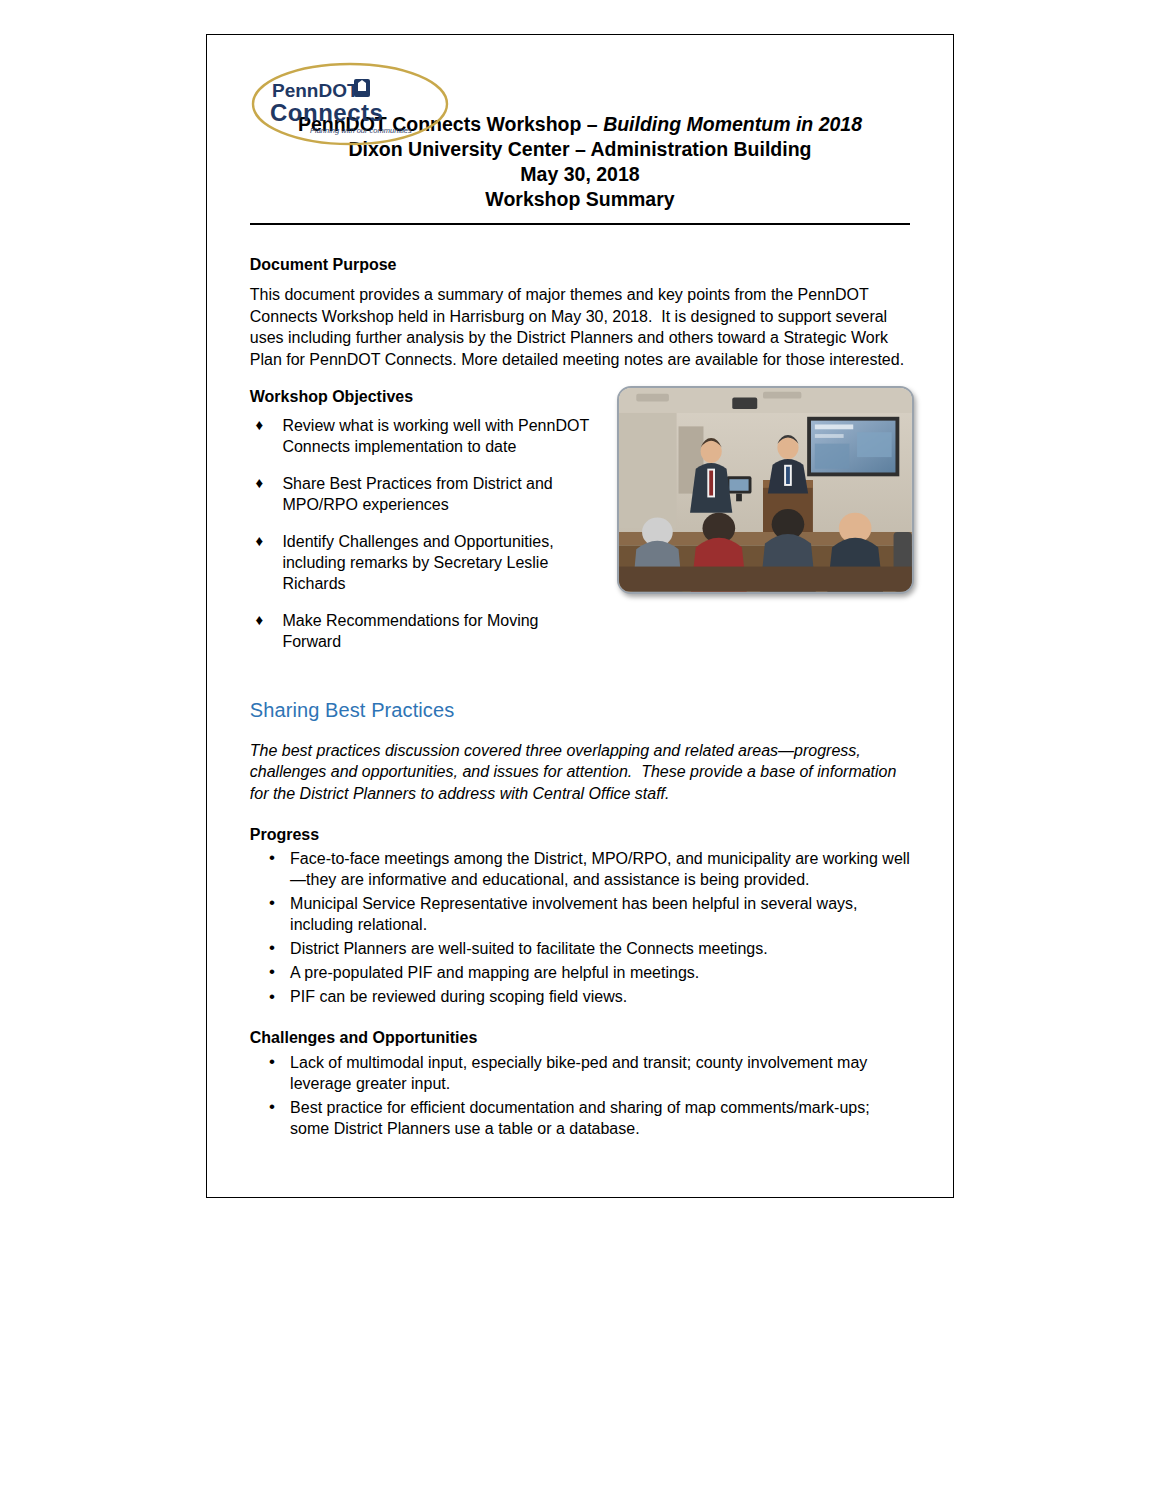PennDOT Connects Planning with our communities
PennDOT Connects Workshop – Building Momentum in 2018 Dixon University Center – Administration Building May 30, 2018 Workshop Summary
Document Purpose
This document provides a summary of major themes and key points from the PennDOT Connects Workshop held in Harrisburg on May 30, 2018. It is designed to support several uses including further analysis by the District Planners and others toward a Strategic Work Plan for PennDOT Connects. More detailed meeting notes are available for those interested.
Workshop Objectives
Review what is working well with PennDOT Connects implementation to date
Share Best Practices from District and MPO/RPO experiences
Identify Challenges and Opportunities, including remarks by Secretary Leslie Richards
Make Recommendations for Moving Forward
Sharing Best Practices
The best practices discussion covered three overlapping and related areas—progress, challenges and opportunities, and issues for attention. These provide a base of information for the District Planners to address with Central Office staff.
Progress
Face-to-face meetings among the District, MPO/RPO, and municipality are working well—they are informative and educational, and assistance is being provided.
Municipal Service Representative involvement has been helpful in several ways, including relational.
District Planners are well-suited to facilitate the Connects meetings.
A pre-populated PIF and mapping are helpful in meetings.
PIF can be reviewed during scoping field views.
Challenges and Opportunities
Lack of multimodal input, especially bike-ped and transit; county involvement may leverage greater input.
Best practice for efficient documentation and sharing of map comments/mark-ups; some District Planners use a table or a database.